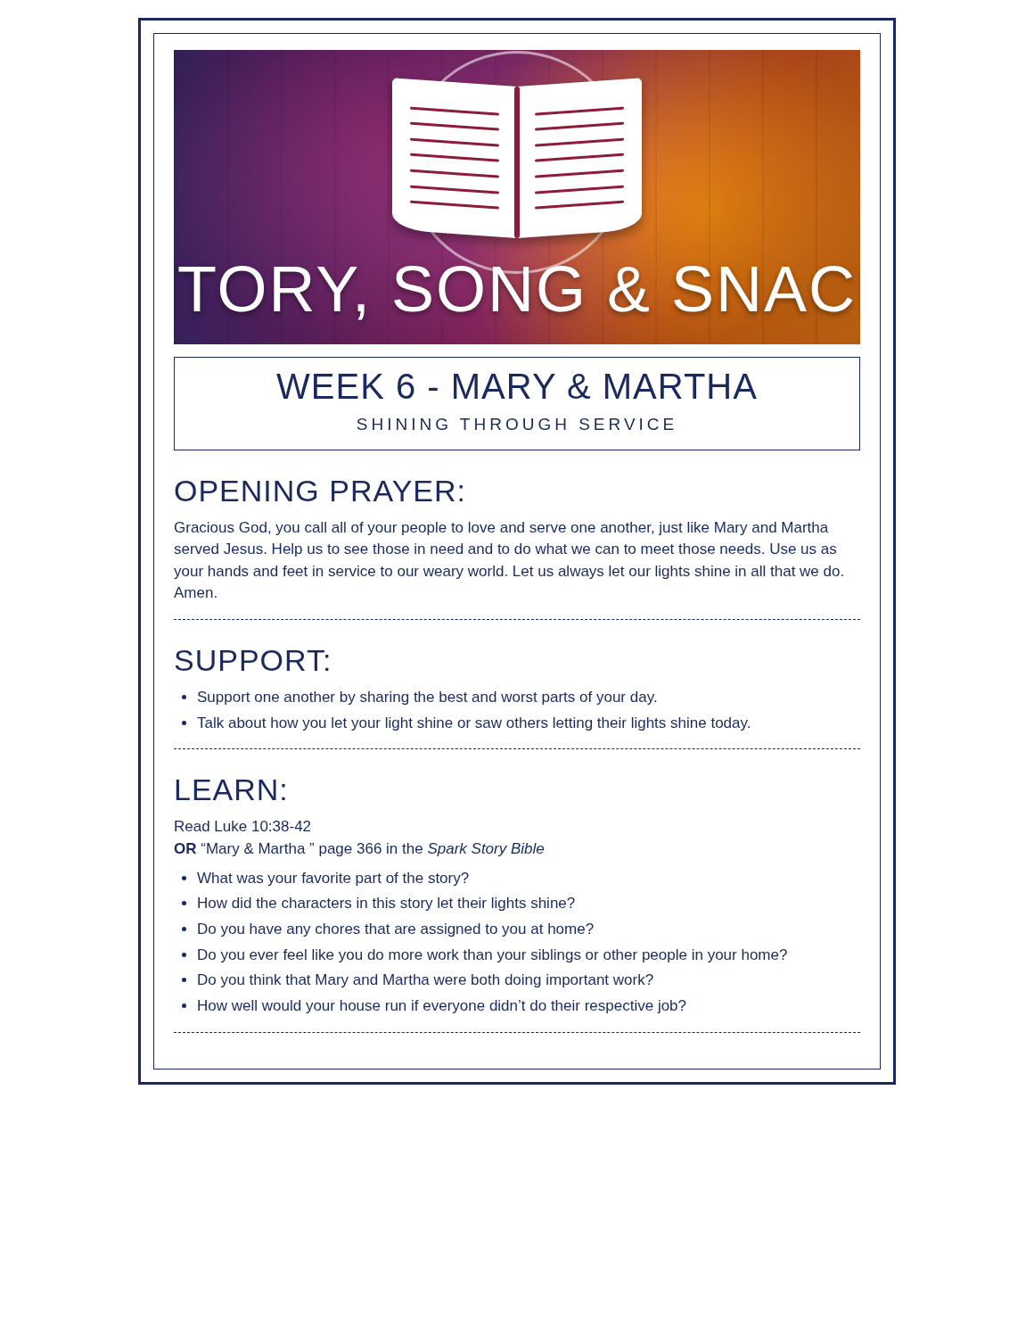Story, Song & Snack
Week 6 - Mary & Martha
Shining Through Service
Opening Prayer:
Gracious God, you call all of your people to love and serve one another, just like Mary and Martha served Jesus. Help us to see those in need and to do what we can to meet those needs. Use us as your hands and feet in service to our weary world. Let us always let our lights shine in all that we do. Amen.
Support:
Support one another by sharing the best and worst parts of your day.
Talk about how you let your light shine or saw others letting their lights shine today.
Learn:
Read Luke 10:38-42
OR “Mary & Martha ” page 366 in the Spark Story Bible
What was your favorite part of the story?
How did the characters in this story let their lights shine?
Do you have any chores that are assigned to you at home?
Do you ever feel like you do more work than your siblings or other people in your home?
Do you think that Mary and Martha were both doing important work?
How well would your house run if everyone didn’t do their respective job?